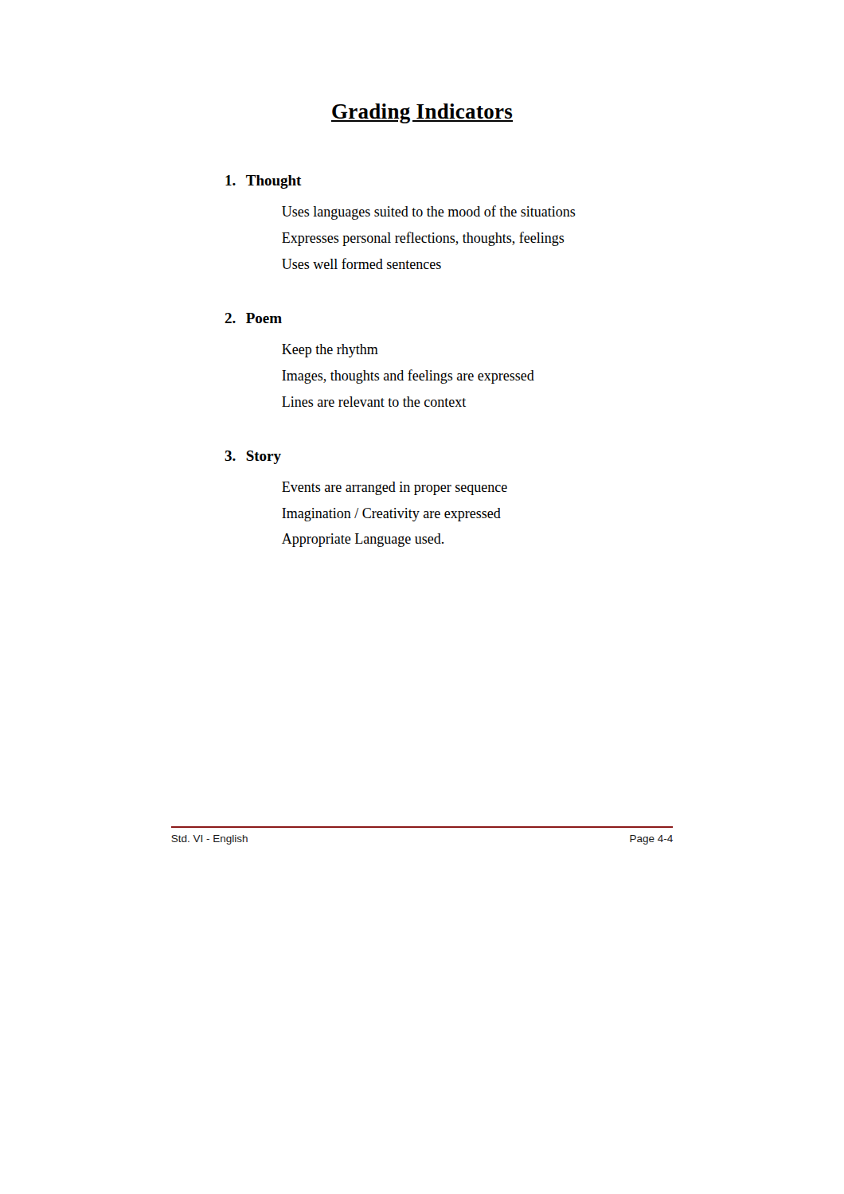Grading Indicators
Thought
Uses languages suited to the mood of the situations
Expresses personal reflections, thoughts, feelings
Uses well formed sentences
Poem
Keep the rhythm
Images, thoughts and feelings are expressed
Lines are relevant to the context
Story
Events are arranged in proper sequence
Imagination / Creativity are expressed
Appropriate Language used.
Std. VI - English Page 4-4